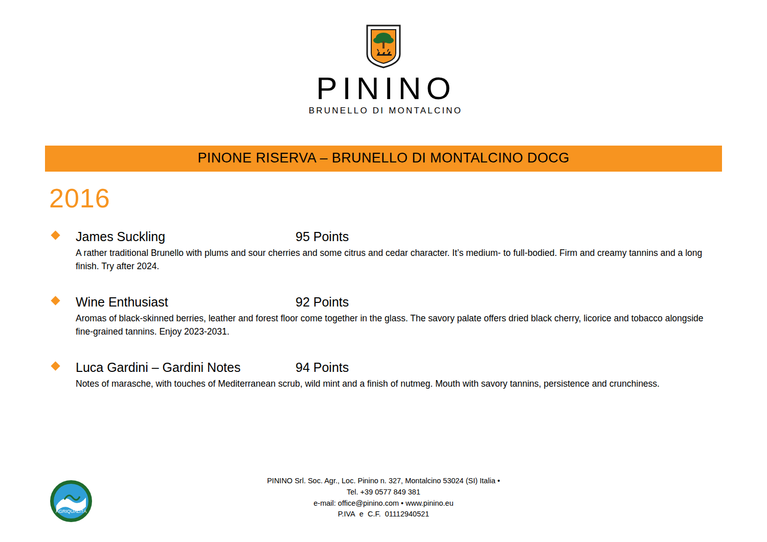PININO
BRUNELLO DI MONTALCINO
PINONE RISERVA – BRUNELLO DI MONTALCINO DOCG
2016
James Suckling 95 Points
A rather traditional Brunello with plums and sour cherries and some citrus and cedar character. It’s medium- to full-bodied. Firm and creamy tannins and a long finish. Try after 2024.
Wine Enthusiast 92 Points
Aromas of black-skinned berries, leather and forest floor come together in the glass. The savory palate offers dried black cherry, licorice and tobacco alongside fine-grained tannins. Enjoy 2023-2031.
Luca Gardini – Gardini Notes 94 Points
Notes of marasche, with touches of Mediterranean scrub, wild mint and a finish of nutmeg. Mouth with savory tannins, persistence and crunchiness.
AGRIQUALITÀ
PININO Srl. Soc. Agr., Loc. Pinino n. 327, Montalcino 53024 (SI) Italia •
Tel. +39 0577 849 381
e-mail: office@pinino.com • www.pinino.eu
P.IVA e C.F. 01112940521